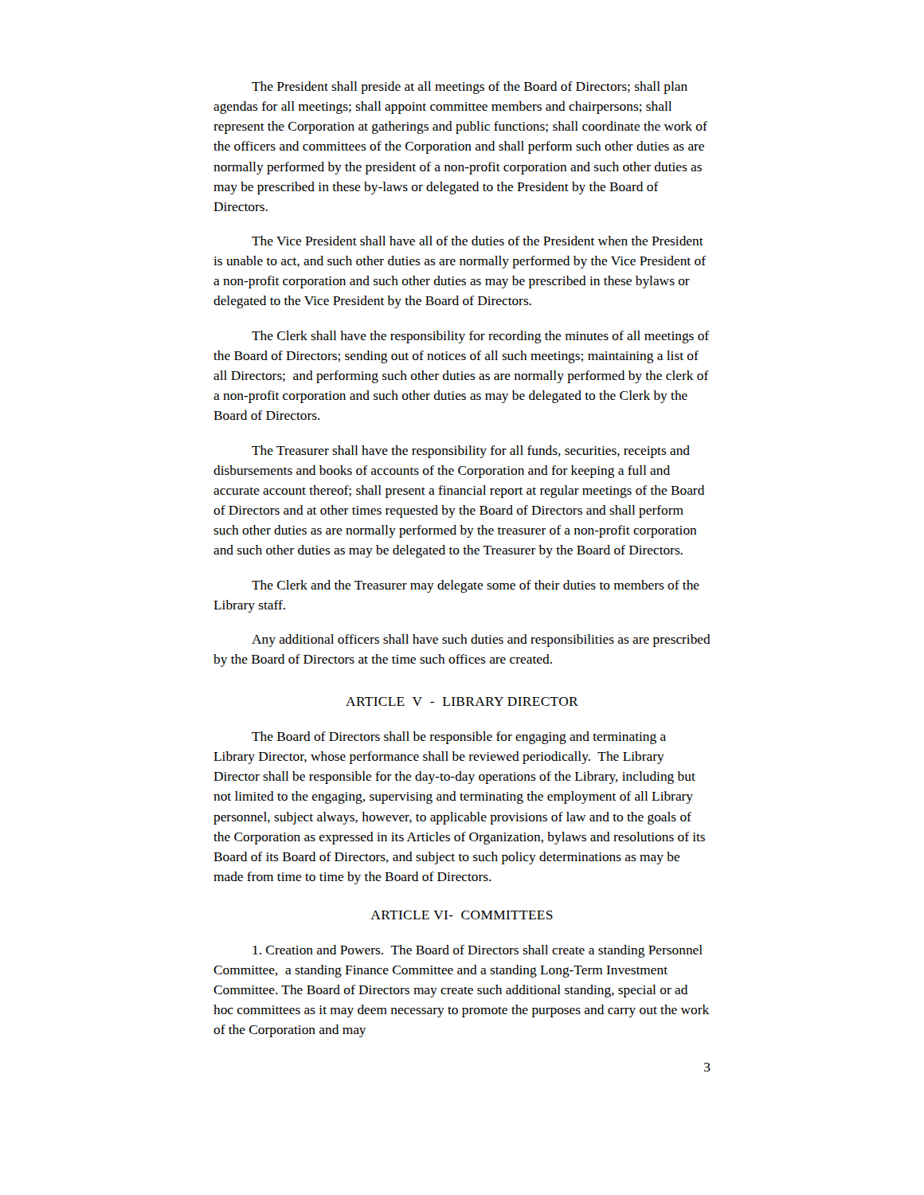The President shall preside at all meetings of the Board of Directors; shall plan agendas for all meetings; shall appoint committee members and chairpersons; shall represent the Corporation at gatherings and public functions; shall coordinate the work of the officers and committees of the Corporation and shall perform such other duties as are normally performed by the president of a non-profit corporation and such other duties as may be prescribed in these by-laws or delegated to the President by the Board of Directors.
The Vice President shall have all of the duties of the President when the President is unable to act, and such other duties as are normally performed by the Vice President of a non-profit corporation and such other duties as may be prescribed in these bylaws or delegated to the Vice President by the Board of Directors.
The Clerk shall have the responsibility for recording the minutes of all meetings of the Board of Directors; sending out of notices of all such meetings; maintaining a list of all Directors; and performing such other duties as are normally performed by the clerk of a non-profit corporation and such other duties as may be delegated to the Clerk by the Board of Directors.
The Treasurer shall have the responsibility for all funds, securities, receipts and disbursements and books of accounts of the Corporation and for keeping a full and accurate account thereof; shall present a financial report at regular meetings of the Board of Directors and at other times requested by the Board of Directors and shall perform such other duties as are normally performed by the treasurer of a non-profit corporation and such other duties as may be delegated to the Treasurer by the Board of Directors.
The Clerk and the Treasurer may delegate some of their duties to members of the Library staff.
Any additional officers shall have such duties and responsibilities as are prescribed by the Board of Directors at the time such offices are created.
ARTICLE V - LIBRARY DIRECTOR
The Board of Directors shall be responsible for engaging and terminating a Library Director, whose performance shall be reviewed periodically. The Library Director shall be responsible for the day-to-day operations of the Library, including but not limited to the engaging, supervising and terminating the employment of all Library personnel, subject always, however, to applicable provisions of law and to the goals of the Corporation as expressed in its Articles of Organization, bylaws and resolutions of its Board of its Board of Directors, and subject to such policy determinations as may be made from time to time by the Board of Directors.
ARTICLE VI- COMMITTEES
1. Creation and Powers. The Board of Directors shall create a standing Personnel Committee, a standing Finance Committee and a standing Long-Term Investment Committee. The Board of Directors may create such additional standing, special or ad hoc committees as it may deem necessary to promote the purposes and carry out the work of the Corporation and may
3